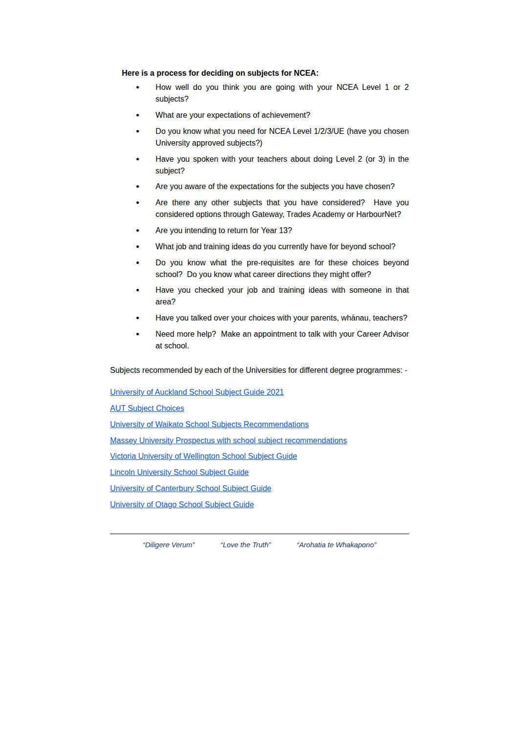Here is a process for deciding on subjects for NCEA:
How well do you think you are going with your NCEA Level 1 or 2 subjects?
What are your expectations of achievement?
Do you know what you need for NCEA Level 1/2/3/UE (have you chosen University approved subjects?)
Have you spoken with your teachers about doing Level 2 (or 3) in the subject?
Are you aware of the expectations for the subjects you have chosen?
Are there any other subjects that you have considered? Have you considered options through Gateway, Trades Academy or HarbourNet?
Are you intending to return for Year 13?
What job and training ideas do you currently have for beyond school?
Do you know what the pre-requisites are for these choices beyond school? Do you know what career directions they might offer?
Have you checked your job and training ideas with someone in that area?
Have you talked over your choices with your parents, whānau, teachers?
Need more help? Make an appointment to talk with your Career Advisor at school.
Subjects recommended by each of the Universities for different degree programmes: -
University of Auckland School Subject Guide 2021
AUT Subject Choices
University of Waikato School Subjects Recommendations
Massey University Prospectus with school subject recommendations
Victoria University of Wellington School Subject Guide
Lincoln University School Subject Guide
University of Canterbury School Subject Guide
University of Otago School Subject Guide
“Diligere Verum”“Love the Truth”“Arohatia te Whakapono”